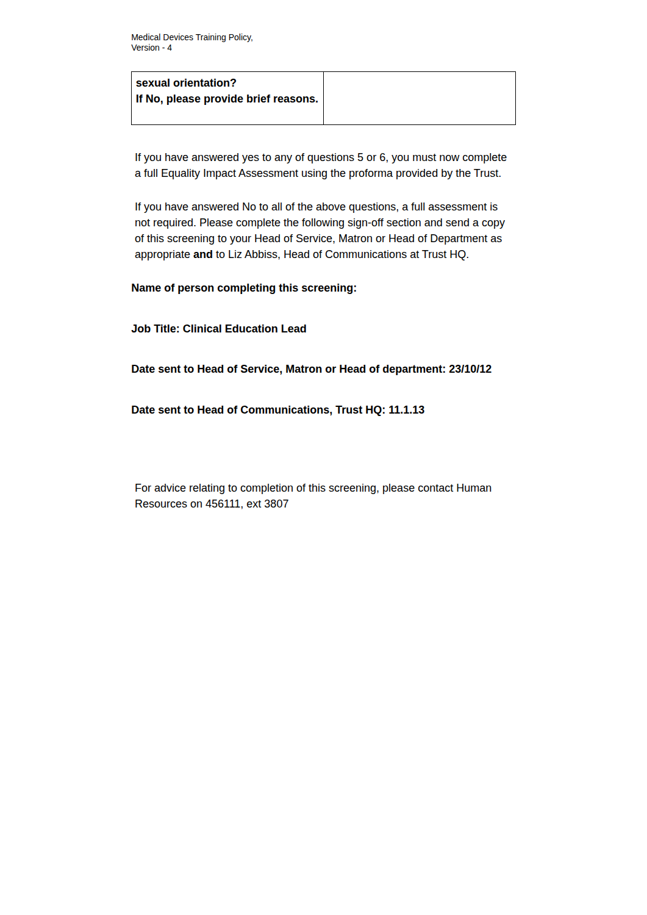Medical Devices Training Policy,
Version - 4
| sexual orientation? If No, please provide brief reasons. | |
If you have answered yes to any of questions 5 or 6, you must now complete a full Equality Impact Assessment using the proforma provided by the Trust.
If you have answered No to all of the above questions, a full assessment is not required. Please complete the following sign-off section and send a copy of this screening to your Head of Service, Matron or Head of Department as appropriate and to Liz Abbiss, Head of Communications at Trust HQ.
Name of person completing this screening:
Job Title: Clinical Education Lead
Date sent to Head of Service, Matron or Head of department: 23/10/12
Date sent to Head of Communications, Trust HQ: 11.1.13
For advice relating to completion of this screening, please contact Human Resources on 456111, ext 3807